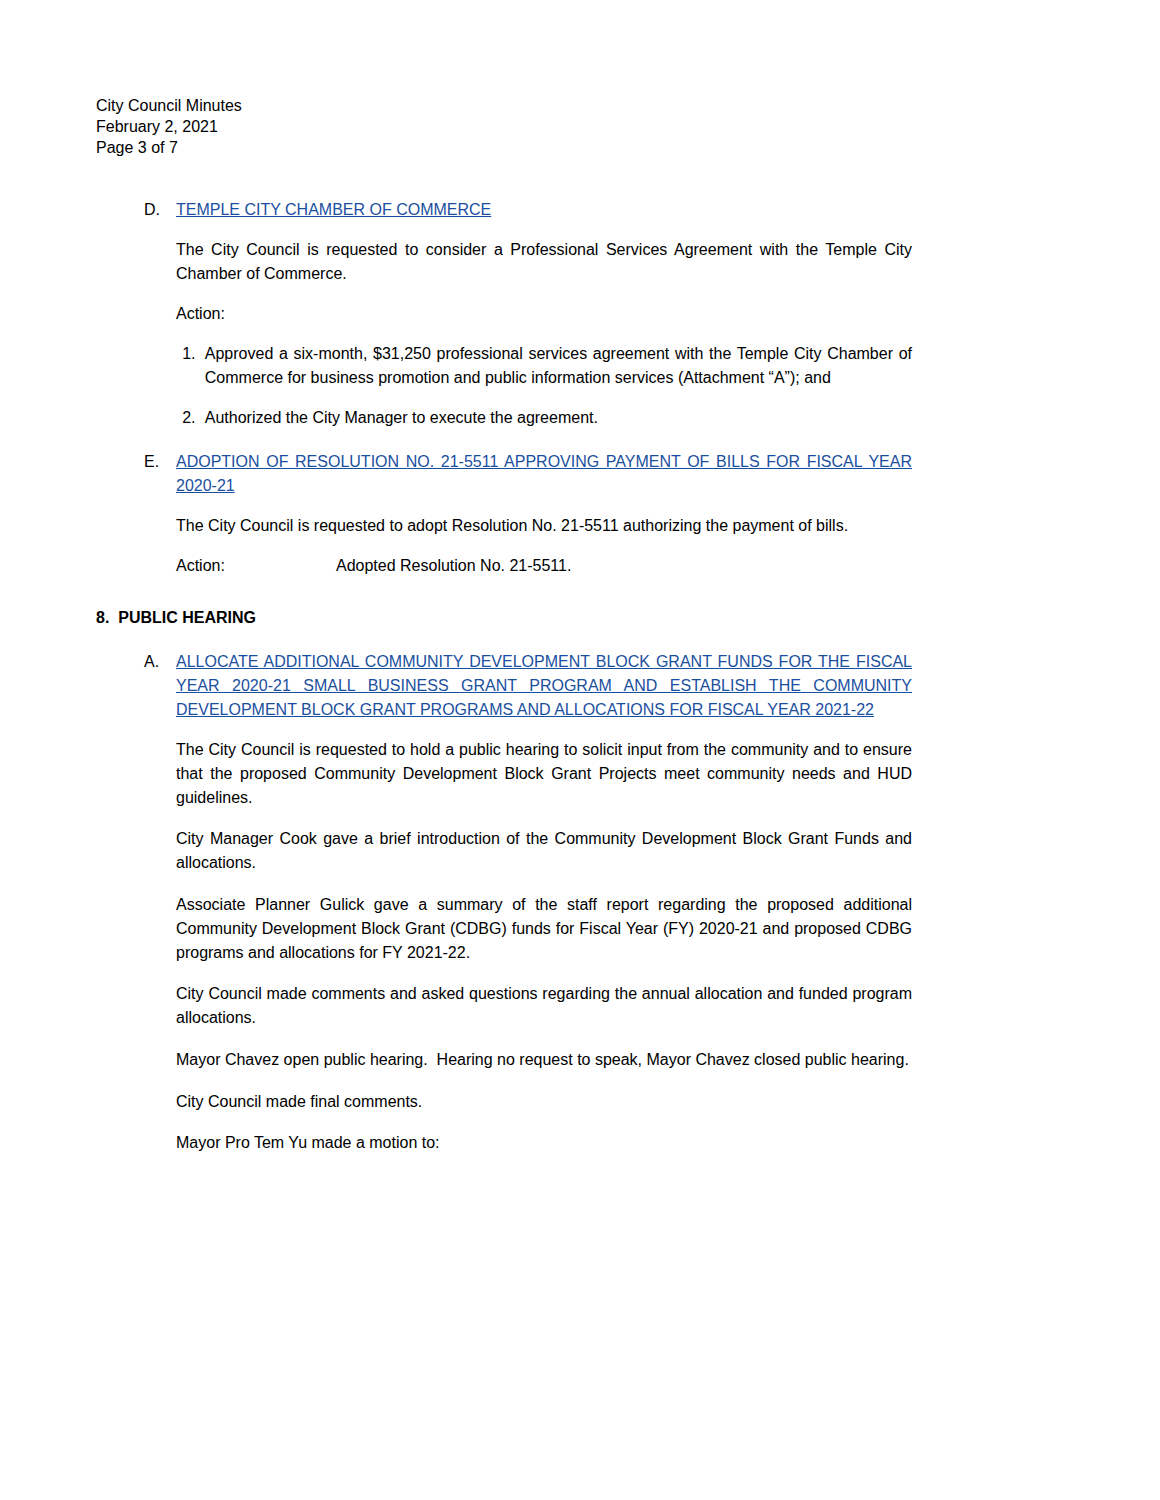City Council Minutes
February 2, 2021
Page 3 of 7
D. Temple City Chamber of Commerce
The City Council is requested to consider a Professional Services Agreement with the Temple City Chamber of Commerce.
Action:
Approved a six-month, $31,250 professional services agreement with the Temple City Chamber of Commerce for business promotion and public information services (Attachment “A”); and
Authorized the City Manager to execute the agreement.
E. Adoption of Resolution No. 21-5511 Approving Payment of Bills for Fiscal Year 2020-21
The City Council is requested to adopt Resolution No. 21-5511 authorizing the payment of bills.
Action: Adopted Resolution No. 21-5511.
8. PUBLIC HEARING
A. Allocate Additional Community Development Block Grant Funds for the Fiscal Year 2020-21 Small Business Grant Program and Establish the Community Development Block Grant Programs and Allocations for Fiscal Year 2021-22
The City Council is requested to hold a public hearing to solicit input from the community and to ensure that the proposed Community Development Block Grant Projects meet community needs and HUD guidelines.
City Manager Cook gave a brief introduction of the Community Development Block Grant Funds and allocations.
Associate Planner Gulick gave a summary of the staff report regarding the proposed additional Community Development Block Grant (CDBG) funds for Fiscal Year (FY) 2020-21 and proposed CDBG programs and allocations for FY 2021-22.
City Council made comments and asked questions regarding the annual allocation and funded program allocations.
Mayor Chavez open public hearing. Hearing no request to speak, Mayor Chavez closed public hearing.
City Council made final comments.
Mayor Pro Tem Yu made a motion to: